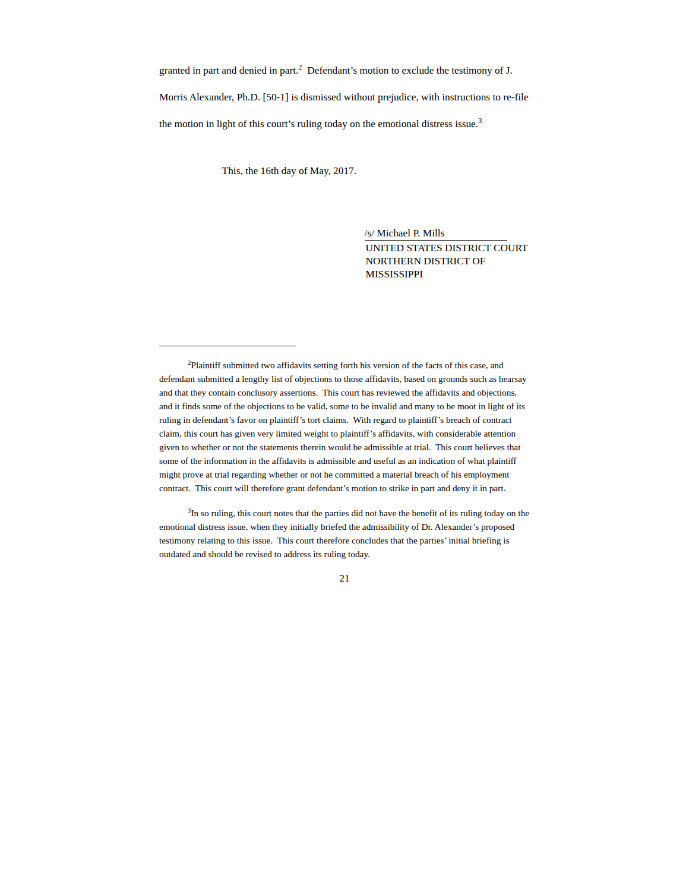granted in part and denied in part.2 Defendant’s motion to exclude the testimony of J. Morris Alexander, Ph.D. [50-1] is dismissed without prejudice, with instructions to re-file the motion in light of this court’s ruling today on the emotional distress issue.3
This, the 16th day of May, 2017.
/s/ Michael P. Mills
UNITED STATES DISTRICT COURT
NORTHERN DISTRICT OF MISSISSIPPI
2Plaintiff submitted two affidavits setting forth his version of the facts of this case, and defendant submitted a lengthy list of objections to those affidavits, based on grounds such as hearsay and that they contain conclusory assertions. This court has reviewed the affidavits and objections, and it finds some of the objections to be valid, some to be invalid and many to be moot in light of its ruling in defendant’s favor on plaintiff’s tort claims. With regard to plaintiff’s breach of contract claim, this court has given very limited weight to plaintiff’s affidavits, with considerable attention given to whether or not the statements therein would be admissible at trial. This court believes that some of the information in the affidavits is admissible and useful as an indication of what plaintiff might prove at trial regarding whether or not he committed a material breach of his employment contract. This court will therefore grant defendant’s motion to strike in part and deny it in part.
3In so ruling, this court notes that the parties did not have the benefit of its ruling today on the emotional distress issue, when they initially briefed the admissibility of Dr. Alexander’s proposed testimony relating to this issue. This court therefore concludes that the parties’ initial briefing is outdated and should be revised to address its ruling today.
21